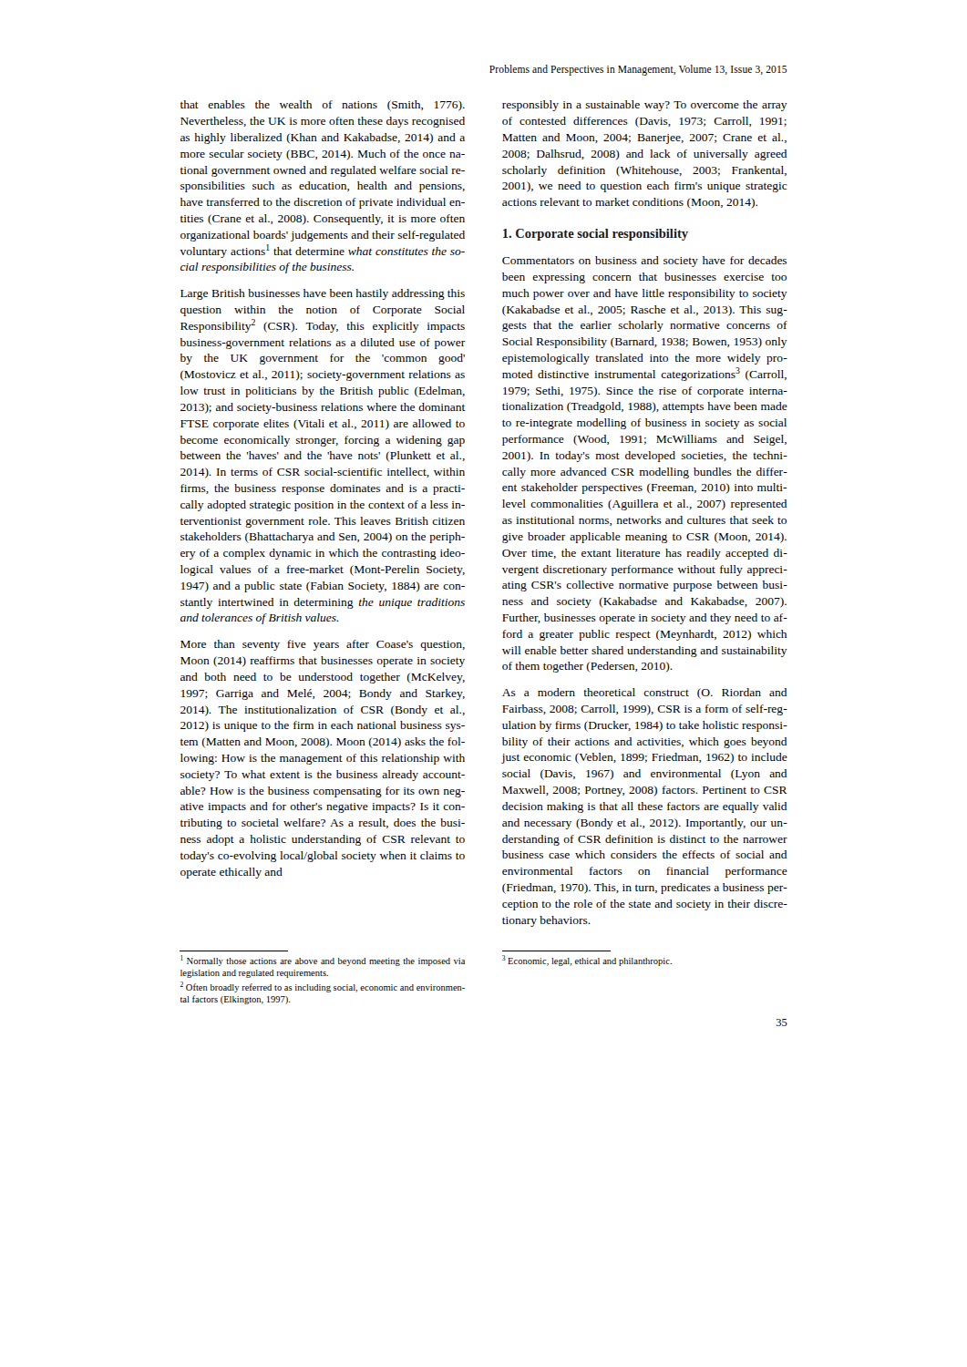Problems and Perspectives in Management, Volume 13, Issue 3, 2015
that enables the wealth of nations (Smith, 1776). Nevertheless, the UK is more often these days recognised as highly liberalized (Khan and Kakabadse, 2014) and a more secular society (BBC, 2014). Much of the once national government owned and regulated welfare social responsibilities such as education, health and pensions, have transferred to the discretion of private individual entities (Crane et al., 2008). Consequently, it is more often organizational boards' judgements and their self-regulated voluntary actions1 that determine what constitutes the social responsibilities of the business.
Large British businesses have been hastily addressing this question within the notion of Corporate Social Responsibility2 (CSR). Today, this explicitly impacts business-government relations as a diluted use of power by the UK government for the 'common good' (Mostovicz et al., 2011); society-government relations as low trust in politicians by the British public (Edelman, 2013); and society-business relations where the dominant FTSE corporate elites (Vitali et al., 2011) are allowed to become economically stronger, forcing a widening gap between the 'haves' and the 'have nots' (Plunkett et al., 2014). In terms of CSR social-scientific intellect, within firms, the business response dominates and is a practically adopted strategic position in the context of a less interventionist government role. This leaves British citizen stakeholders (Bhattacharya and Sen, 2004) on the periphery of a complex dynamic in which the contrasting ideological values of a free-market (Mont-Perelin Society, 1947) and a public state (Fabian Society, 1884) are constantly intertwined in determining the unique traditions and tolerances of British values.
More than seventy five years after Coase's question, Moon (2014) reaffirms that businesses operate in society and both need to be understood together (McKelvey, 1997; Garriga and Melé, 2004; Bondy and Starkey, 2014). The institutionalization of CSR (Bondy et al., 2012) is unique to the firm in each national business system (Matten and Moon, 2008). Moon (2014) asks the following: How is the management of this relationship with society? To what extent is the business already accountable? How is the business compensating for its own negative impacts and for other's negative impacts? Is it contributing to societal welfare? As a result, does the business adopt a holistic understanding of CSR relevant to today's co-evolving local/global society when it claims to operate ethically and
responsibly in a sustainable way? To overcome the array of contested differences (Davis, 1973; Carroll, 1991; Matten and Moon, 2004; Banerjee, 2007; Crane et al., 2008; Dalhsrud, 2008) and lack of universally agreed scholarly definition (Whitehouse, 2003; Frankental, 2001), we need to question each firm's unique strategic actions relevant to market conditions (Moon, 2014).
1. Corporate social responsibility
Commentators on business and society have for decades been expressing concern that businesses exercise too much power over and have little responsibility to society (Kakabadse et al., 2005; Rasche et al., 2013). This suggests that the earlier scholarly normative concerns of Social Responsibility (Barnard, 1938; Bowen, 1953) only epistemologically translated into the more widely promoted distinctive instrumental categorizations3 (Carroll, 1979; Sethi, 1975). Since the rise of corporate internationalization (Treadgold, 1988), attempts have been made to re-integrate modelling of business in society as social performance (Wood, 1991; McWilliams and Seigel, 2001). In today's most developed societies, the technically more advanced CSR modelling bundles the different stakeholder perspectives (Freeman, 2010) into multi-level commonalities (Aguillera et al., 2007) represented as institutional norms, networks and cultures that seek to give broader applicable meaning to CSR (Moon, 2014). Over time, the extant literature has readily accepted divergent discretionary performance without fully appreciating CSR's collective normative purpose between business and society (Kakabadse and Kakabadse, 2007). Further, businesses operate in society and they need to afford a greater public respect (Meynhardt, 2012) which will enable better shared understanding and sustainability of them together (Pedersen, 2010).
As a modern theoretical construct (O. Riordan and Fairbass, 2008; Carroll, 1999), CSR is a form of self-regulation by firms (Drucker, 1984) to take holistic responsibility of their actions and activities, which goes beyond just economic (Veblen, 1899; Friedman, 1962) to include social (Davis, 1967) and environmental (Lyon and Maxwell, 2008; Portney, 2008) factors. Pertinent to CSR decision making is that all these factors are equally valid and necessary (Bondy et al., 2012). Importantly, our understanding of CSR definition is distinct to the narrower business case which considers the effects of social and environmental factors on financial performance (Friedman, 1970). This, in turn, predicates a business perception to the role of the state and society in their discretionary behaviors.
1 Normally those actions are above and beyond meeting the imposed via legislation and regulated requirements.
2 Often broadly referred to as including social, economic and environmental factors (Elkington, 1997).
3 Economic, legal, ethical and philanthropic.
35